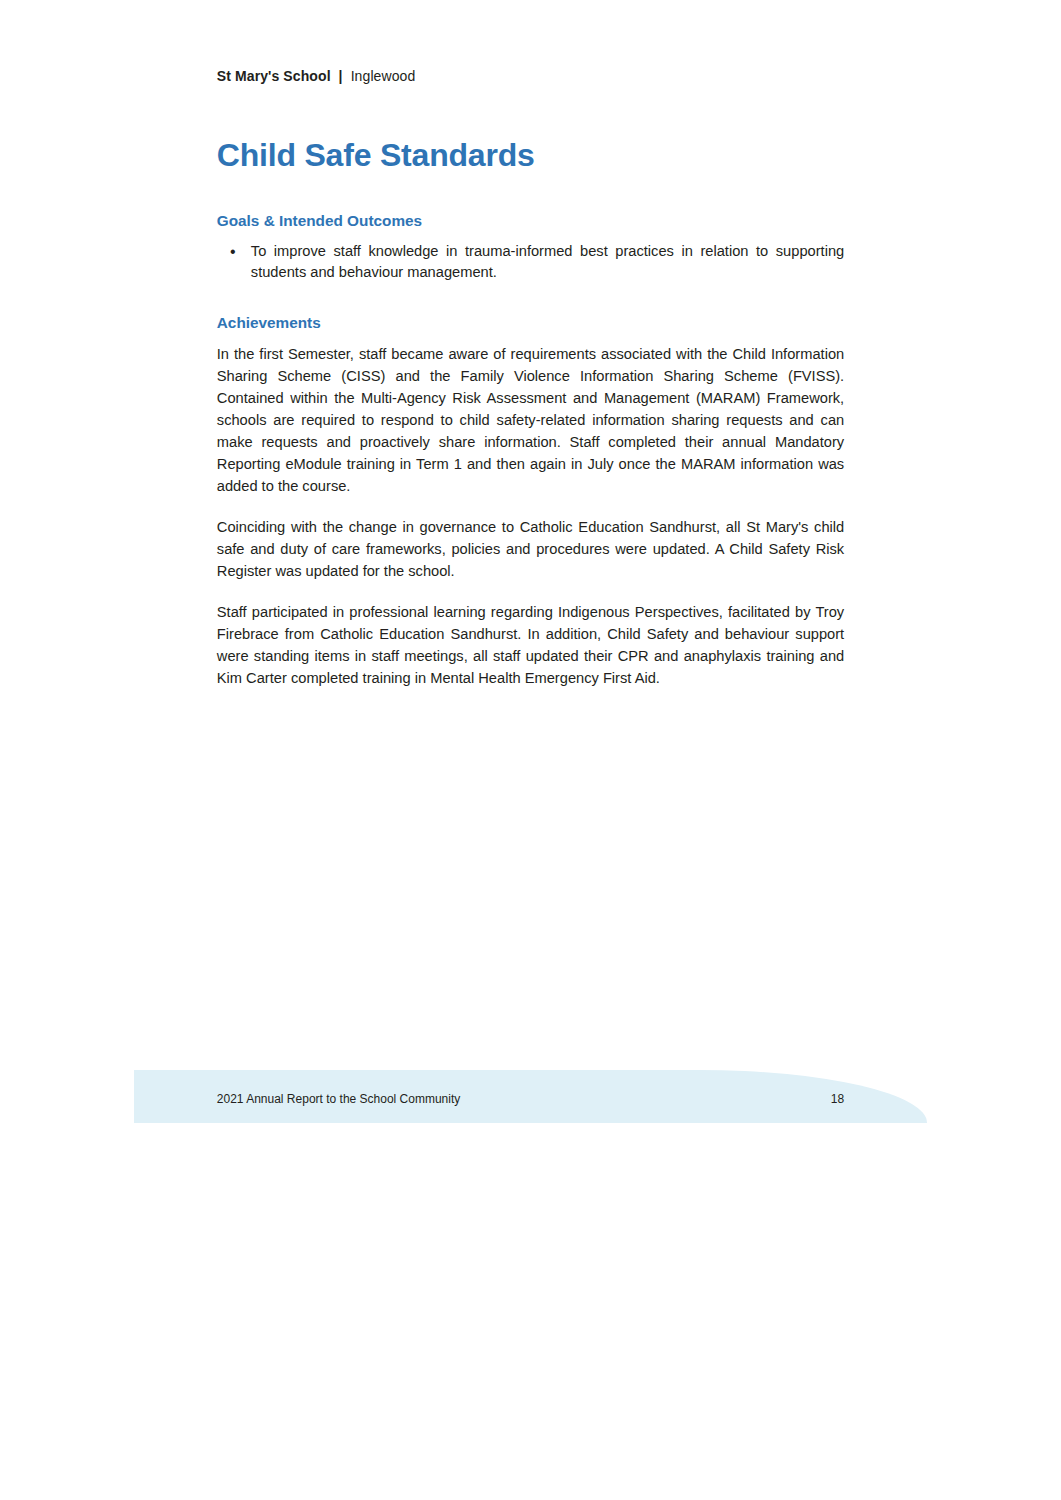St Mary's School | Inglewood
Child Safe Standards
Goals & Intended Outcomes
To improve staff knowledge in trauma-informed best practices in relation to supporting students and behaviour management.
Achievements
In the first Semester, staff became aware of requirements associated with the Child Information Sharing Scheme (CISS) and the Family Violence Information Sharing Scheme (FVISS). Contained within the Multi-Agency Risk Assessment and Management (MARAM) Framework, schools are required to respond to child safety-related information sharing requests and can make requests and proactively share information. Staff completed their annual Mandatory Reporting eModule training in Term 1 and then again in July once the MARAM information was added to the course.
Coinciding with the change in governance to Catholic Education Sandhurst, all St Mary's child safe and duty of care frameworks, policies and procedures were updated. A Child Safety Risk Register was updated for the school.
Staff participated in professional learning regarding Indigenous Perspectives, facilitated by Troy Firebrace from Catholic Education Sandhurst. In addition, Child Safety and behaviour support were standing items in staff meetings, all staff updated their CPR and anaphylaxis training and Kim Carter completed training in Mental Health Emergency First Aid.
2021 Annual Report to the School Community
18